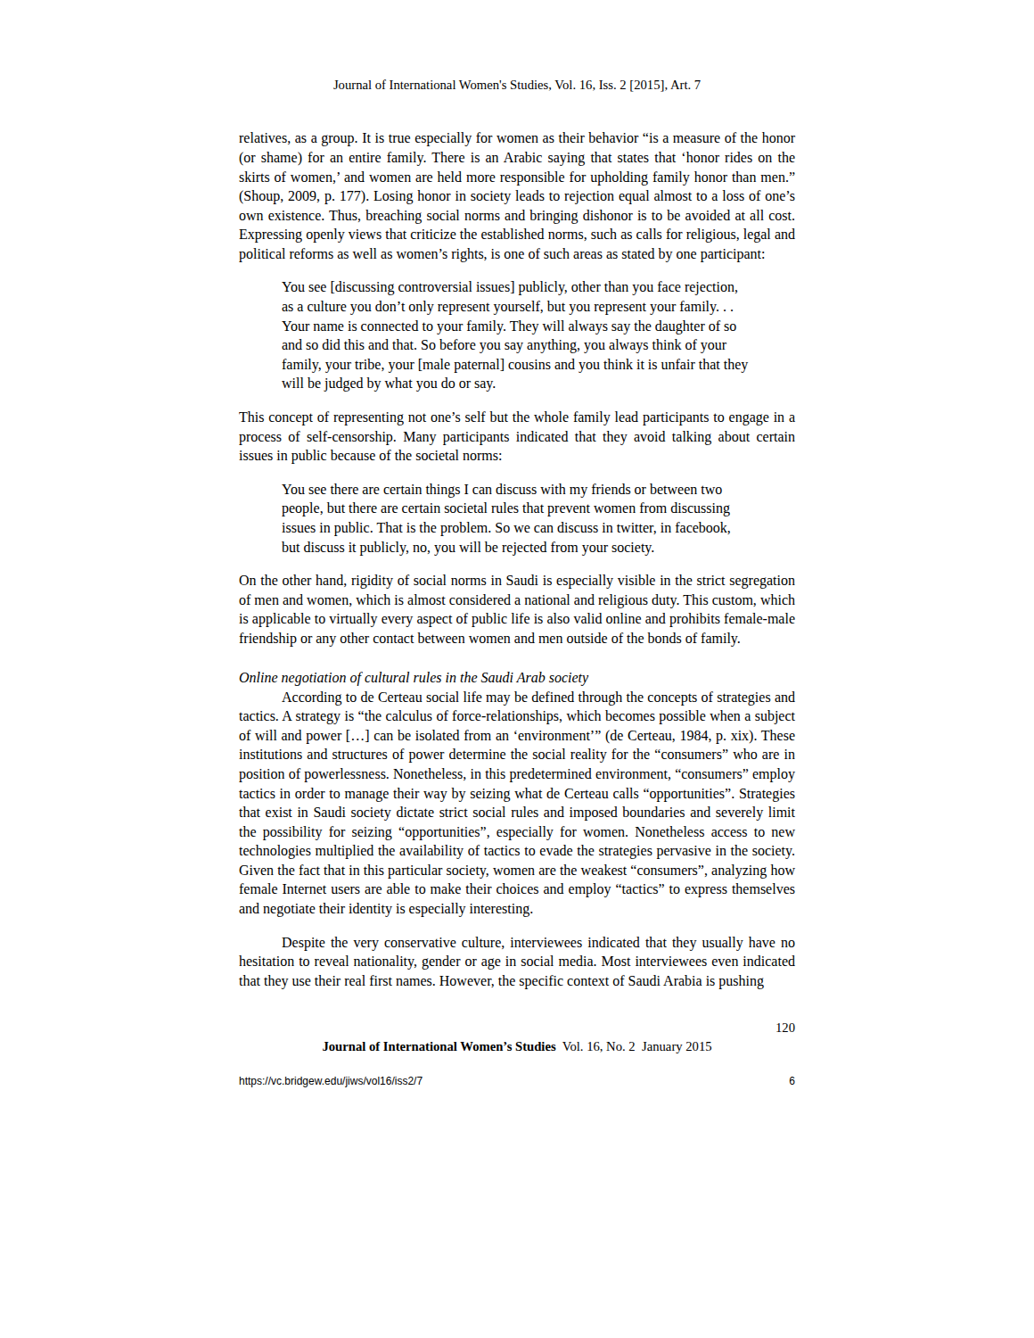Journal of International Women's Studies, Vol. 16, Iss. 2 [2015], Art. 7
relatives, as a group. It is true especially for women as their behavior “is a measure of the honor (or shame) for an entire family. There is an Arabic saying that states that ‘honor rides on the skirts of women,’ and women are held more responsible for upholding family honor than men.” (Shoup, 2009, p. 177). Losing honor in society leads to rejection equal almost to a loss of one’s own existence. Thus, breaching social norms and bringing dishonor is to be avoided at all cost. Expressing openly views that criticize the established norms, such as calls for religious, legal and political reforms as well as women’s rights, is one of such areas as stated by one participant:
You see [discussing controversial issues] publicly, other than you face rejection,
as a culture you don’t only represent yourself, but you represent your family. . .
Your name is connected to your family. They will always say the daughter of so
and so did this and that. So before you say anything, you always think of your
family, your tribe, your [male paternal] cousins and you think it is unfair that they
will be judged by what you do or say.
This concept of representing not one’s self but the whole family lead participants to engage in a process of self-censorship. Many participants indicated that they avoid talking about certain issues in public because of the societal norms:
You see there are certain things I can discuss with my friends or between two
people, but there are certain societal rules that prevent women from discussing
issues in public. That is the problem. So we can discuss in twitter, in facebook,
but discuss it publicly, no, you will be rejected from your society.
On the other hand, rigidity of social norms in Saudi is especially visible in the strict segregation of men and women, which is almost considered a national and religious duty. This custom, which is applicable to virtually every aspect of public life is also valid online and prohibits female-male friendship or any other contact between women and men outside of the bonds of family.
Online negotiation of cultural rules in the Saudi Arab society
According to de Certeau social life may be defined through the concepts of strategies and tactics. A strategy is “the calculus of force-relationships, which becomes possible when a subject of will and power […] can be isolated from an ‘environment’” (de Certeau, 1984, p. xix). These institutions and structures of power determine the social reality for the “consumers” who are in position of powerlessness. Nonetheless, in this predetermined environment, “consumers” employ tactics in order to manage their way by seizing what de Certeau calls “opportunities”. Strategies that exist in Saudi society dictate strict social rules and imposed boundaries and severely limit the possibility for seizing “opportunities”, especially for women. Nonetheless access to new technologies multiplied the availability of tactics to evade the strategies pervasive in the society. Given the fact that in this particular society, women are the weakest “consumers”, analyzing how female Internet users are able to make their choices and employ “tactics” to express themselves and negotiate their identity is especially interesting.
Despite the very conservative culture, interviewees indicated that they usually have no hesitation to reveal nationality, gender or age in social media. Most interviewees even indicated that they use their real first names. However, the specific context of Saudi Arabia is pushing
120
Journal of International Women’s Studies Vol. 16, No. 2 January 2015
https://vc.bridgew.edu/jiws/vol16/iss2/7 6